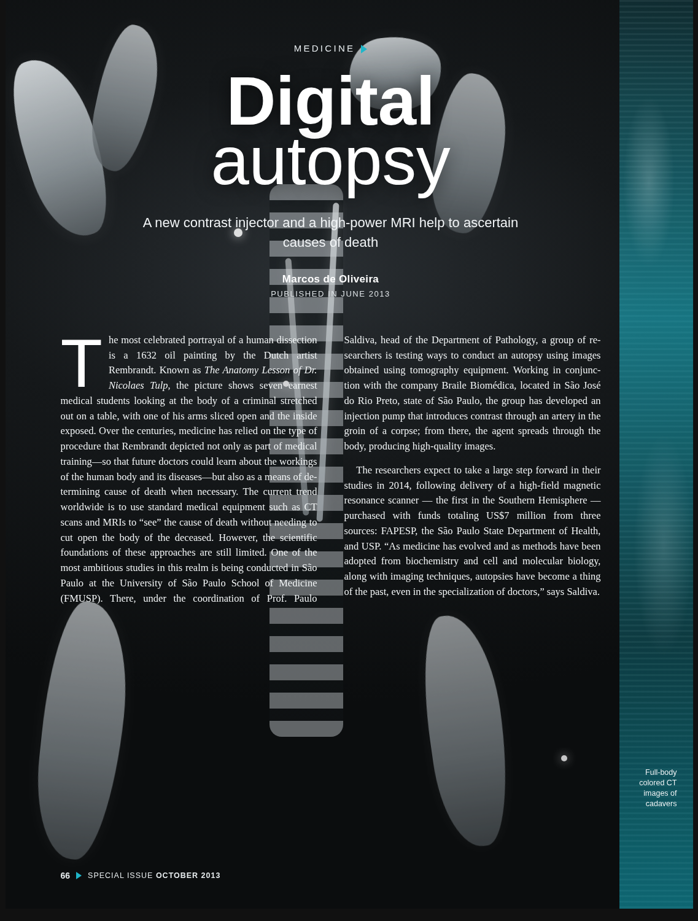Medicine
Digital autopsy
A new contrast injector and a high-power MRI help to ascertain causes of death
Marcos de Oliveira Published in June 2013
The most celebrated portrayal of a human dissection is a 1632 oil painting by the Dutch artist Rembrandt. Known as The Anatomy Lesson of Dr. Nicolaes Tulp, the picture shows seven earnest medical students looking at the body of a criminal stretched out on a table, with one of his arms sliced open and the inside exposed. Over the centuries, medicine has relied on the type of procedure that Rembrandt depicted not only as part of medical training—so that future doctors could learn about the workings of the human body and its diseases—but also as a means of determining cause of death when necessary. The current trend worldwide is to use standard medical equipment such as CT scans and MRIs to “see” the cause of death without needing to cut open the body of the deceased. However, the scientific foundations of these approaches are still limited. One of the most ambitious studies in this realm is being conducted in São Paulo at the University of São Paulo School of Medicine (FMUSP). There, under the coordination of Prof. Paulo Saldiva, head of the Department of Pathology, a group of researchers is testing ways to conduct an autopsy using images obtained using tomography equipment. Working in conjunction with the company Braile Biomédica, located in São José do Rio Preto, state of São Paulo, the group has developed an injection pump that introduces contrast through an artery in the groin of a corpse; from there, the agent spreads through the body, producing high-quality images.
The researchers expect to take a large step forward in their studies in 2014, following delivery of a high-field magnetic resonance scanner — the first in the Southern Hemisphere — purchased with funds totaling US$7 million from three sources: FAPESP, the São Paulo State Department of Health, and USP. “As medicine has evolved and as methods have been adopted from biochemistry and cell and molecular biology, along with imaging techniques, autopsies have become a thing of the past, even in the specialization of doctors,” says Saldiva.
Full-body colored CT images of cadavers
66 Special issue October 2013